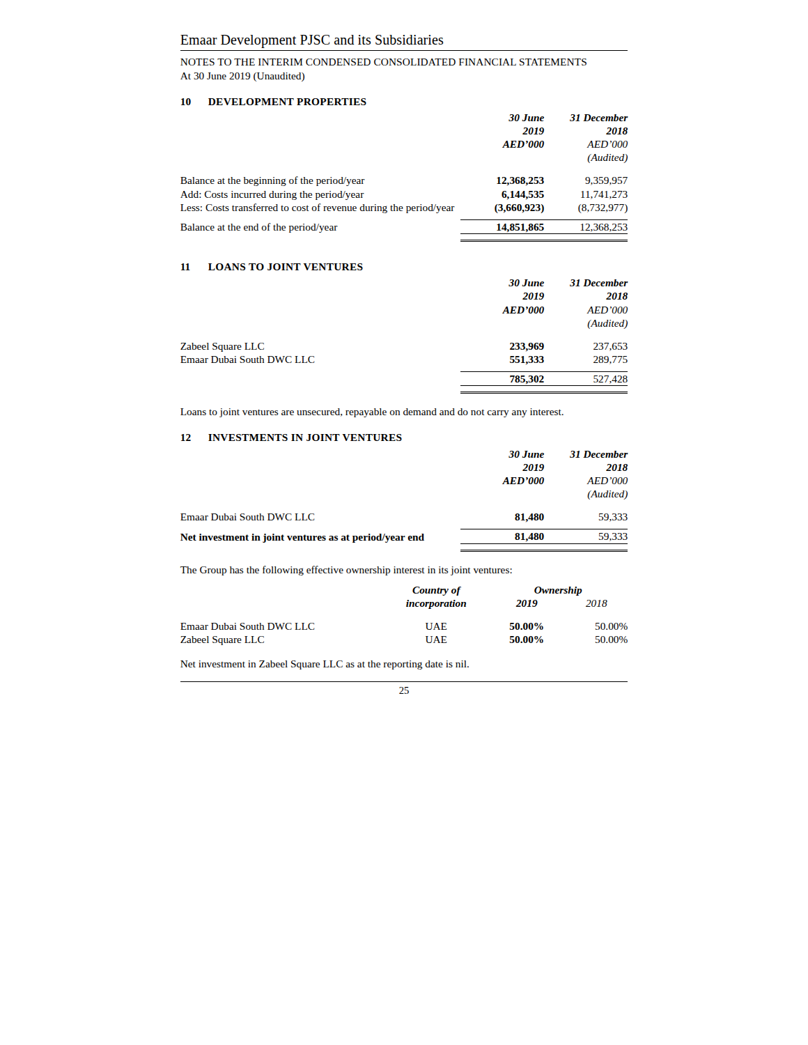Emaar Development PJSC and its Subsidiaries
NOTES TO THE INTERIM CONDENSED CONSOLIDATED FINANCIAL STATEMENTS
At 30 June 2019 (Unaudited)
10
DEVELOPMENT PROPERTIES
| | 30 June | 31 December |
| | 2019 | 2018 |
| | AED’000 | AED’000 |
| | | (Audited) |
| Balance at the beginning of the period/year | 12,368,253 | 9,359,957 |
| Add: Costs incurred during the period/year | 6,144,535 | 11,741,273 |
| Less: Costs transferred to cost of revenue during the period/year | (3,660,923) | (8,732,977) |
| Balance at the end of the period/year | 14,851,865 | 12,368,253 |
11
LOANS TO JOINT VENTURES
| | 30 June | 31 December |
| | 2019 | 2018 |
| | AED’000 | AED’000 |
| | | (Audited) |
| Zabeel Square LLC | 233,969 | 237,653 |
| Emaar Dubai South DWC LLC | 551,333 | 289,775 |
| | 785,302 | 527,428 |
Loans to joint ventures are unsecured, repayable on demand and do not carry any interest.
12
INVESTMENTS IN JOINT VENTURES
| | 30 June | 31 December |
| | 2019 | 2018 |
| | AED’000 | AED’000 |
| | | (Audited) |
| Emaar Dubai South DWC LLC | 81,480 | 59,333 |
| Net investment in joint ventures as at period/year end | 81,480 | 59,333 |
The Group has the following effective ownership interest in its joint ventures:
| | Country of | Ownership |
| | incorporation | 2019 | 2018 |
| Emaar Dubai South DWC LLC | UAE | 50.00% | 50.00% |
| Zabeel Square LLC | UAE | 50.00% | 50.00% |
Net investment in Zabeel Square LLC as at the reporting date is nil.
25